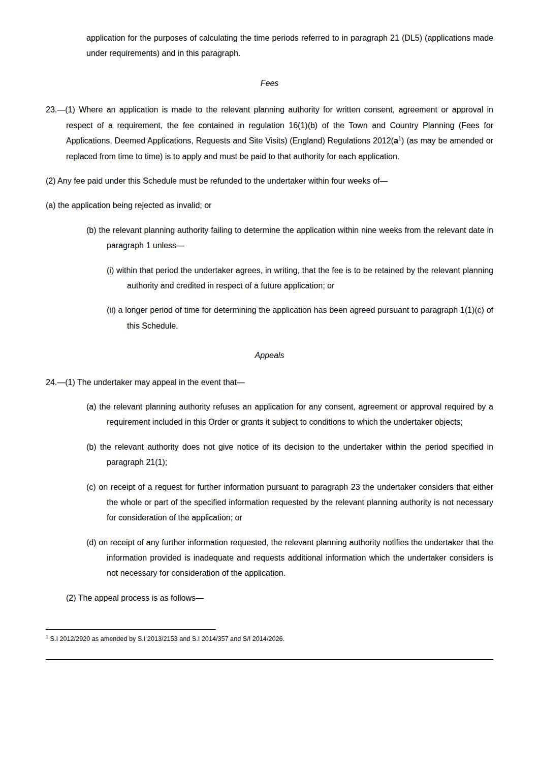application for the purposes of calculating the time periods referred to in paragraph 21 (DL5) (applications made under requirements) and in this paragraph.
Fees
23.—(1) Where an application is made to the relevant planning authority for written consent, agreement or approval in respect of a requirement, the fee contained in regulation 16(1)(b) of the Town and Country Planning (Fees for Applications, Deemed Applications, Requests and Site Visits) (England) Regulations 2012(a1) (as may be amended or replaced from time to time) is to apply and must be paid to that authority for each application.
(2) Any fee paid under this Schedule must be refunded to the undertaker within four weeks of—
(a) the application being rejected as invalid; or
(b) the relevant planning authority failing to determine the application within nine weeks from the relevant date in paragraph 1 unless—
(i) within that period the undertaker agrees, in writing, that the fee is to be retained by the relevant planning authority and credited in respect of a future application; or
(ii) a longer period of time for determining the application has been agreed pursuant to paragraph 1(1)(c) of this Schedule.
Appeals
24.—(1) The undertaker may appeal in the event that—
(a) the relevant planning authority refuses an application for any consent, agreement or approval required by a requirement included in this Order or grants it subject to conditions to which the undertaker objects;
(b) the relevant authority does not give notice of its decision to the undertaker within the period specified in paragraph 21(1);
(c) on receipt of a request for further information pursuant to paragraph 23 the undertaker considers that either the whole or part of the specified information requested by the relevant planning authority is not necessary for consideration of the application; or
(d) on receipt of any further information requested, the relevant planning authority notifies the undertaker that the information provided is inadequate and requests additional information which the undertaker considers is not necessary for consideration of the application.
(2) The appeal process is as follows—
1 S.I 2012/2920 as amended by S.I 2013/2153 and S.I 2014/357 and S/I 2014/2026.